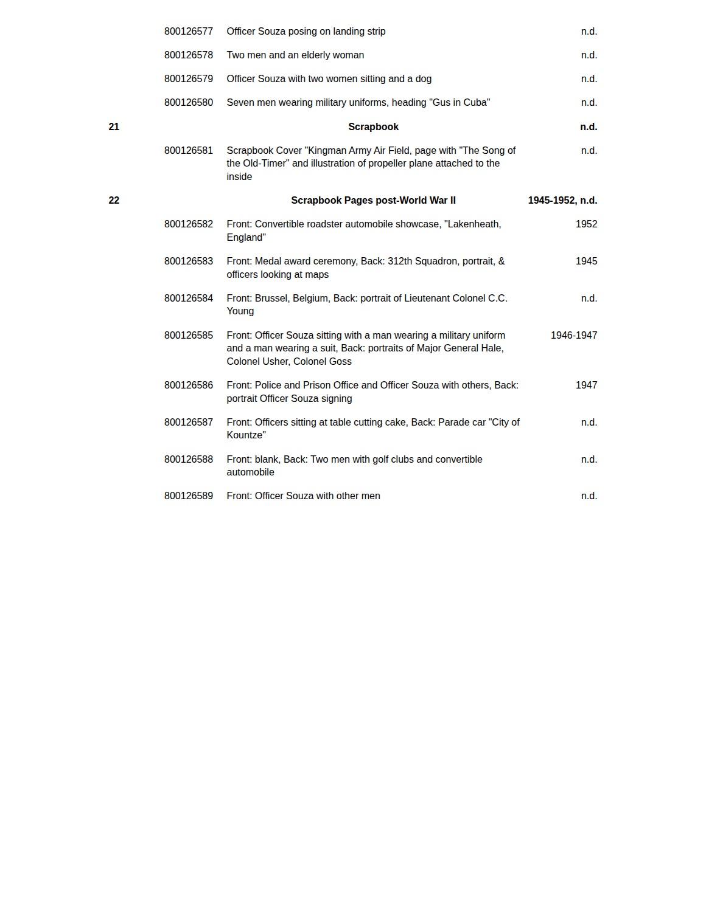| | 800126577 | Officer Souza posing on landing strip | n.d. |
| | 800126578 | Two men and an elderly woman | n.d. |
| | 800126579 | Officer Souza with two women sitting and a dog | n.d. |
| | 800126580 | Seven men wearing military uniforms, heading "Gus in Cuba" | n.d. |
| 21 | | Scrapbook | n.d. |
| | 800126581 | Scrapbook Cover "Kingman Army Air Field, page with "The Song of the Old-Timer" and illustration of propeller plane attached to the inside | n.d. |
| 22 | | Scrapbook Pages post-World War II | 1945-1952, n.d. |
| | 800126582 | Front: Convertible roadster automobile showcase, "Lakenheath, England" | 1952 |
| | 800126583 | Front: Medal award ceremony, Back: 312th Squadron, portrait, & officers looking at maps | 1945 |
| | 800126584 | Front: Brussel, Belgium, Back: portrait of Lieutenant Colonel C.C. Young | n.d. |
| | 800126585 | Front: Officer Souza sitting with a man wearing a military uniform and a man wearing a suit, Back: portraits of Major General Hale, Colonel Usher, Colonel Goss | 1946-1947 |
| | 800126586 | Front: Police and Prison Office and Officer Souza with others, Back: portrait Officer Souza signing | 1947 |
| | 800126587 | Front: Officers sitting at table cutting cake, Back: Parade car "City of Kountze" | n.d. |
| | 800126588 | Front: blank, Back: Two men with golf clubs and convertible automobile | n.d. |
| | 800126589 | Front: Officer Souza with other men | n.d. |